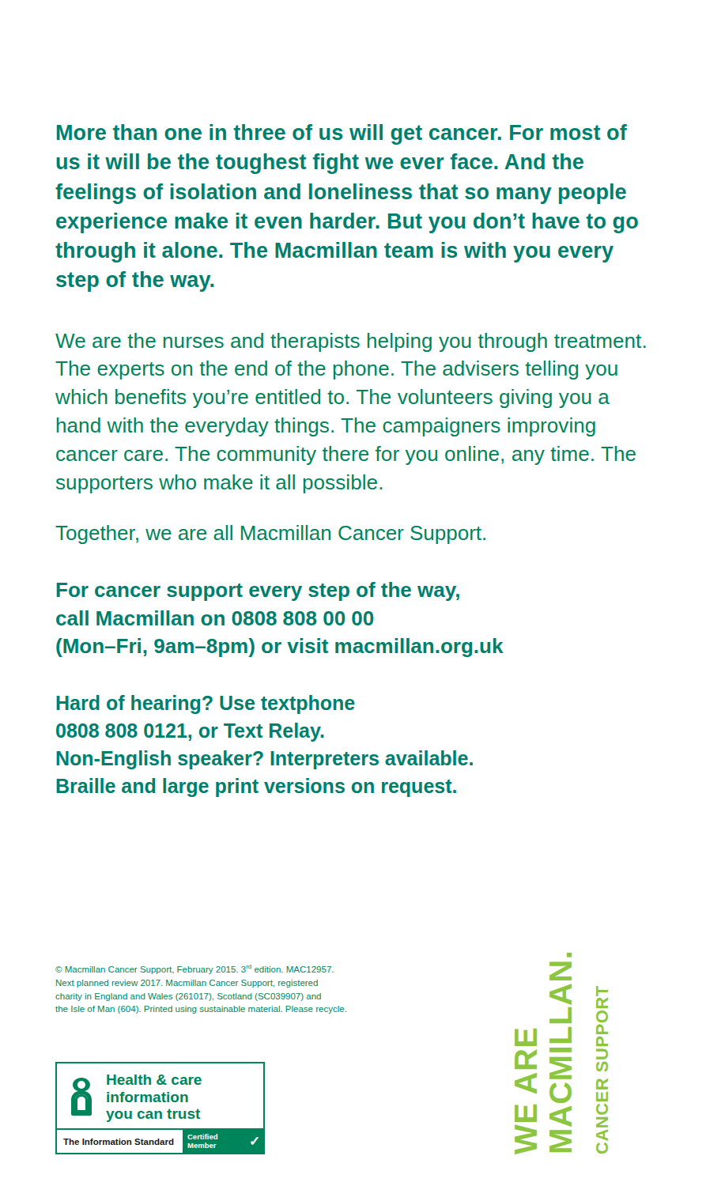More than one in three of us will get cancer. For most of us it will be the toughest fight we ever face. And the feelings of isolation and loneliness that so many people experience make it even harder. But you don’t have to go through it alone. The Macmillan team is with you every step of the way.
We are the nurses and therapists helping you through treatment. The experts on the end of the phone. The advisers telling you which benefits you’re entitled to. The volunteers giving you a hand with the everyday things. The campaigners improving cancer care. The community there for you online, any time. The supporters who make it all possible.
Together, we are all Macmillan Cancer Support.
For cancer support every step of the way,
call Macmillan on 0808 808 00 00
(Mon–Fri, 9am–8pm) or visit macmillan.org.uk
Hard of hearing? Use textphone
0808 808 0121, or Text Relay.
Non-English speaker? Interpreters available.
Braille and large print versions on request.
© Macmillan Cancer Support, February 2015. 3rd edition. MAC12957.
Next planned review 2017. Macmillan Cancer Support, registered
charity in England and Wales (261017), Scotland (SC039907) and
the Isle of Man (604). Printed using sustainable material. Please recycle.
Health & care
information
you can trust
The Information Standard
Certified
Member✓
WE ARE MACMILLAN. CANCER SUPPORT